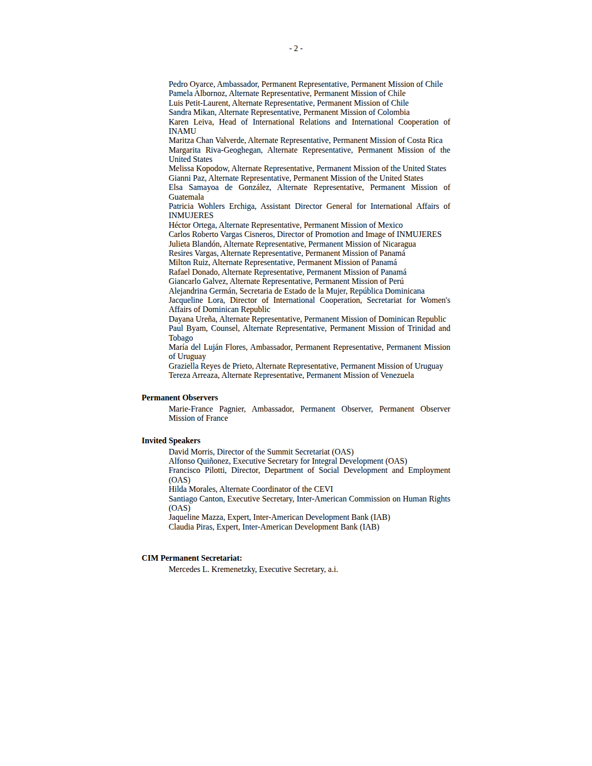- 2 -
Pedro Oyarce, Ambassador, Permanent Representative, Permanent Mission of Chile
Pamela Albornoz, Alternate Representative, Permanent Mission of Chile
Luis Petit-Laurent, Alternate Representative, Permanent Mission of Chile
Sandra Mikan, Alternate Representative, Permanent Mission of Colombia
Karen Leiva, Head of International Relations and International Cooperation of INAMU
Maritza Chan Valverde, Alternate Representative, Permanent Mission of Costa Rica
Margarita Riva-Geoghegan, Alternate Representative, Permanent Mission of the United States
Melissa Kopodow, Alternate Representative, Permanent Mission of the United States
Gianni Paz, Alternate Representative, Permanent Mission of the United States
Elsa Samayoa de González, Alternate Representative, Permanent Mission of Guatemala
Patricia Wohlers Erchiga, Assistant Director General for International Affairs of INMUJERES
Héctor Ortega, Alternate Representative, Permanent Mission of Mexico
Carlos Roberto Vargas Cisneros, Director of Promotion and Image of INMUJERES
Julieta Blandón, Alternate Representative, Permanent Mission of Nicaragua
Resires Vargas, Alternate Representative, Permanent Mission of Panamá
Milton Ruiz, Alternate Representative, Permanent Mission of Panamá
Rafael Donado, Alternate Representative, Permanent Mission of Panamá
Giancarlo Galvez, Alternate Representative, Permanent Mission of Perú
Alejandrina Germán, Secretaria de Estado de la Mujer, República Dominicana
Jacqueline Lora, Director of International Cooperation, Secretariat for Women's Affairs of Dominican Republic
Dayana Ureña, Alternate Representative, Permanent Mission of Dominican Republic
Paul Byam, Counsel, Alternate Representative, Permanent Mission of Trinidad and Tobago
María del Luján Flores, Ambassador, Permanent Representative, Permanent Mission of Uruguay
Graziella Reyes de Prieto, Alternate Representative, Permanent Mission of Uruguay
Tereza Arreaza, Alternate Representative, Permanent Mission of Venezuela
Permanent Observers
Marie-France Pagnier, Ambassador, Permanent Observer, Permanent Observer Mission of France
Invited Speakers
David Morris, Director of the Summit Secretariat (OAS)
Alfonso Quiñonez, Executive Secretary for Integral Development (OAS)
Francisco Pilotti, Director, Department of Social Development and Employment (OAS)
Hilda Morales, Alternate Coordinator of the CEVI
Santiago Canton, Executive Secretary, Inter-American Commission on Human Rights (OAS)
Jaqueline Mazza, Expert, Inter-American Development Bank (IAB)
Claudia Piras, Expert, Inter-American Development Bank (IAB)
CIM Permanent Secretariat:
Mercedes L. Kremenetzky, Executive Secretary, a.i.